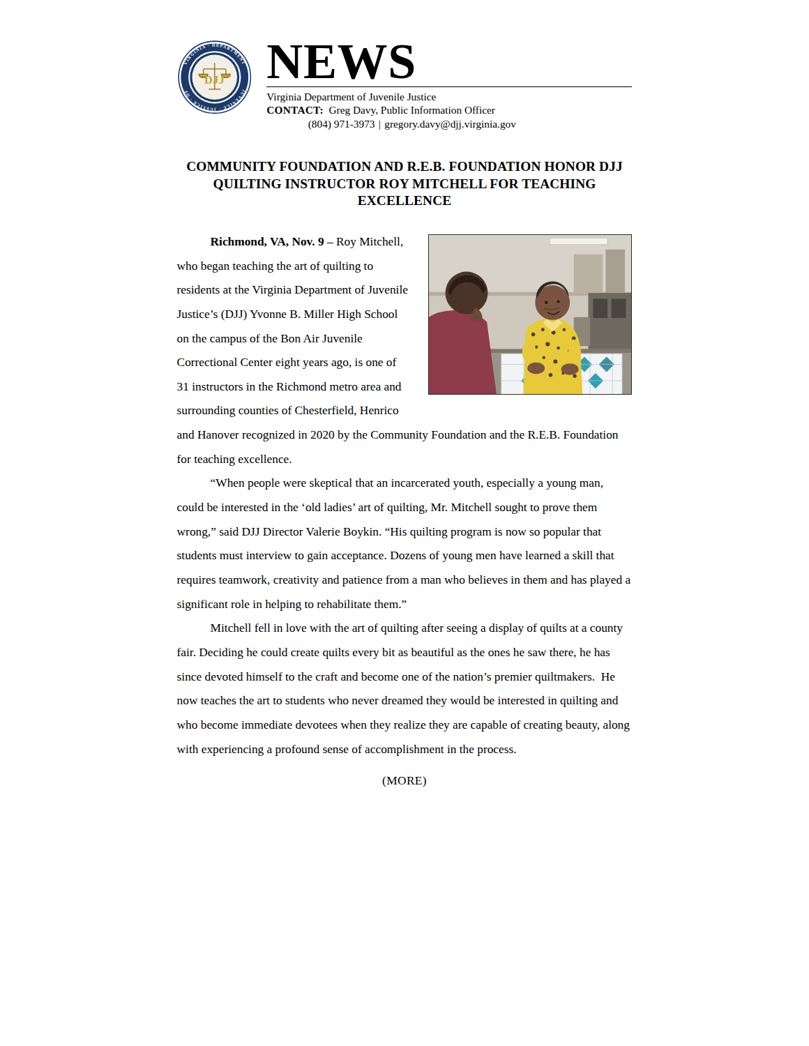VIRGINIA · DEPARTMENT JUVENILE · JUSTICE · OF DJJ
NEWS
Virginia Department of Juvenile Justice
CONTACT: Greg Davy, Public Information Officer
(804) 971-3973|gregory.davy@djj.virginia.gov
Community Foundation and R.E.B. Foundation Honor DJJ
Quilting Instructor Roy Mitchell for Teaching Excellence
Richmond, VA, Nov. 9 – Roy Mitchell, who began teaching the art of quilting to residents at the Virginia Department of Juvenile Justice’s (DJJ) Yvonne B. Miller High School on the campus of the Bon Air Juvenile Correctional Center eight years ago, is one of 31 instructors in the Richmond metro area and surrounding counties of Chesterfield, Henrico and Hanover recognized in 2020 by the Community Foundation and the R.E.B. Foundation for teaching excellence.
“When people were skeptical that an incarcerated youth, especially a young man, could be interested in the ‘old ladies’ art of quilting, Mr. Mitchell sought to prove them wrong,” said DJJ Director Valerie Boykin. “His quilting program is now so popular that students must interview to gain acceptance. Dozens of young men have learned a skill that requires teamwork, creativity and patience from a man who believes in them and has played a significant role in helping to rehabilitate them.”
Mitchell fell in love with the art of quilting after seeing a display of quilts at a county fair. Deciding he could create quilts every bit as beautiful as the ones he saw there, he has since devoted himself to the craft and become one of the nation’s premier quiltmakers. He now teaches the art to students who never dreamed they would be interested in quilting and who become immediate devotees when they realize they are capable of creating beauty, along with experiencing a profound sense of accomplishment in the process.
(MORE)